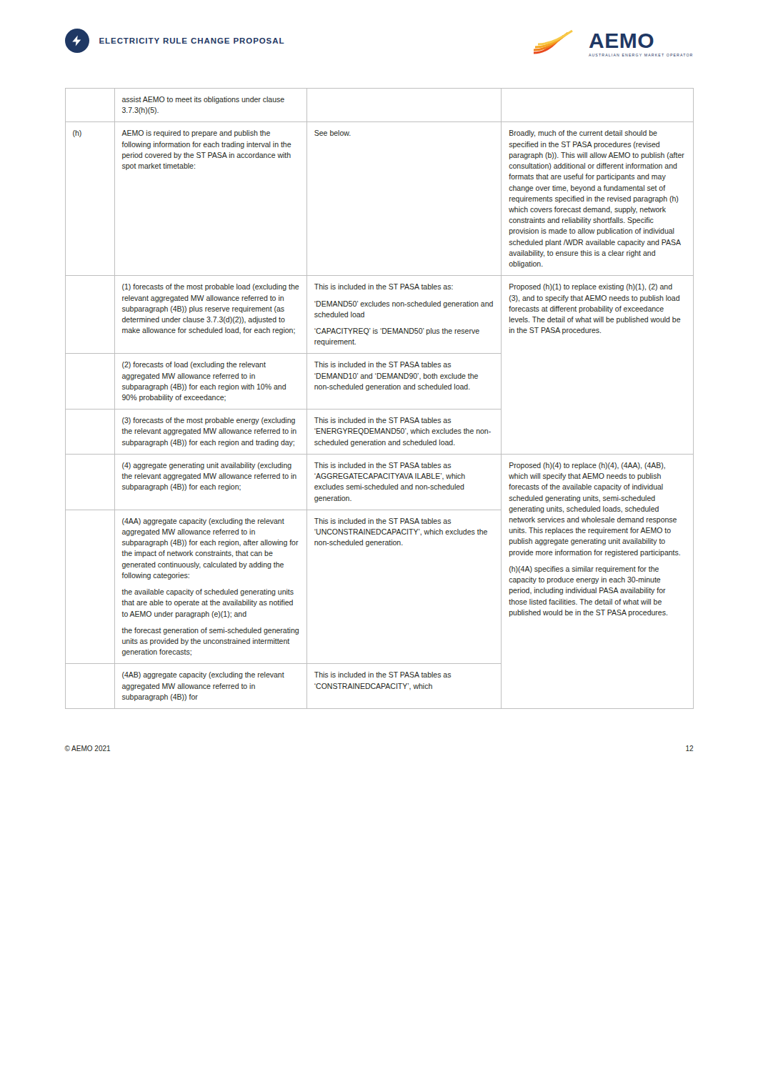Electricity Rule Change Proposal
AEMO
Australian Energy Market Operator
| | assist AEMO to meet its obligations under clause 3.7.3(h)(5). | | |
| (h) | AEMO is required to prepare and publish the following information for each trading interval in the period covered by the ST PASA in accordance with spot market timetable: | See below. | Broadly, much of the current detail should be specified in the ST PASA procedures (revised paragraph (b)). This will allow AEMO to publish (after consultation) additional or different information and formats that are useful for participants and may change over time, beyond a fundamental set of requirements specified in the revised paragraph (h) which covers forecast demand, supply, network constraints and reliability shortfalls. Specific provision is made to allow publication of individual scheduled plant /WDR available capacity and PASA availability, to ensure this is a clear right and obligation. |
| | (1) forecasts of the most probable load (excluding the relevant aggregated MW allowance referred to in subparagraph (4B)) plus reserve requirement (as determined under clause 3.7.3(d)(2)), adjusted to make allowance for scheduled load, for each region; | This is included in the ST PASA tables as: ‘DEMAND50’ excludes non-scheduled generation and scheduled load ‘CAPACITYREQ’ is ‘DEMAND50’ plus the reserve requirement. | Proposed (h)(1) to replace existing (h)(1), (2) and (3), and to specify that AEMO needs to publish load forecasts at different probability of exceedance levels. The detail of what will be published would be in the ST PASA procedures. |
| | (2) forecasts of load (excluding the relevant aggregated MW allowance referred to in subparagraph (4B)) for each region with 10% and 90% probability of exceedance; | This is included in the ST PASA tables as ‘DEMAND10’ and ‘DEMAND90’, both exclude the non-scheduled generation and scheduled load. |
| | (3) forecasts of the most probable energy (excluding the relevant aggregated MW allowance referred to in subparagraph (4B)) for each region and trading day; | This is included in the ST PASA tables as ‘ENERGYREQDEMAND50’, which excludes the non-scheduled generation and scheduled load. |
| | (4) aggregate generating unit availability (excluding the relevant aggregated MW allowance referred to in subparagraph (4B)) for each region; | This is included in the ST PASA tables as ‘AGGREGATECAPACITYAVA ILABLE’, which excludes semi-scheduled and non-scheduled generation. | Proposed (h)(4) to replace (h)(4), (4AA), (4AB), which will specify that AEMO needs to publish forecasts of the available capacity of individual scheduled generating units, semi-scheduled generating units, scheduled loads, scheduled network services and wholesale demand response units. This replaces the requirement for AEMO to publish aggregate generating unit availability to provide more information for registered participants. (h)(4A) specifies a similar requirement for the capacity to produce energy in each 30-minute period, including individual PASA availability for those listed facilities. The detail of what will be published would be in the ST PASA procedures. |
| | (4AA) aggregate capacity (excluding the relevant aggregated MW allowance referred to in subparagraph (4B)) for each region, after allowing for the impact of network constraints, that can be generated continuously, calculated by adding the following categories: the available capacity of scheduled generating units that are able to operate at the availability as notified to AEMO under paragraph (e)(1); and the forecast generation of semi-scheduled generating units as provided by the unconstrained intermittent generation forecasts; | This is included in the ST PASA tables as ‘UNCONSTRAINEDCAPACITY’, which excludes the non-scheduled generation. |
| | (4AB) aggregate capacity (excluding the relevant aggregated MW allowance referred to in subparagraph (4B)) for | This is included in the ST PASA tables as ‘CONSTRAINEDCAPACITY’, which |
© AEMO 2021
12